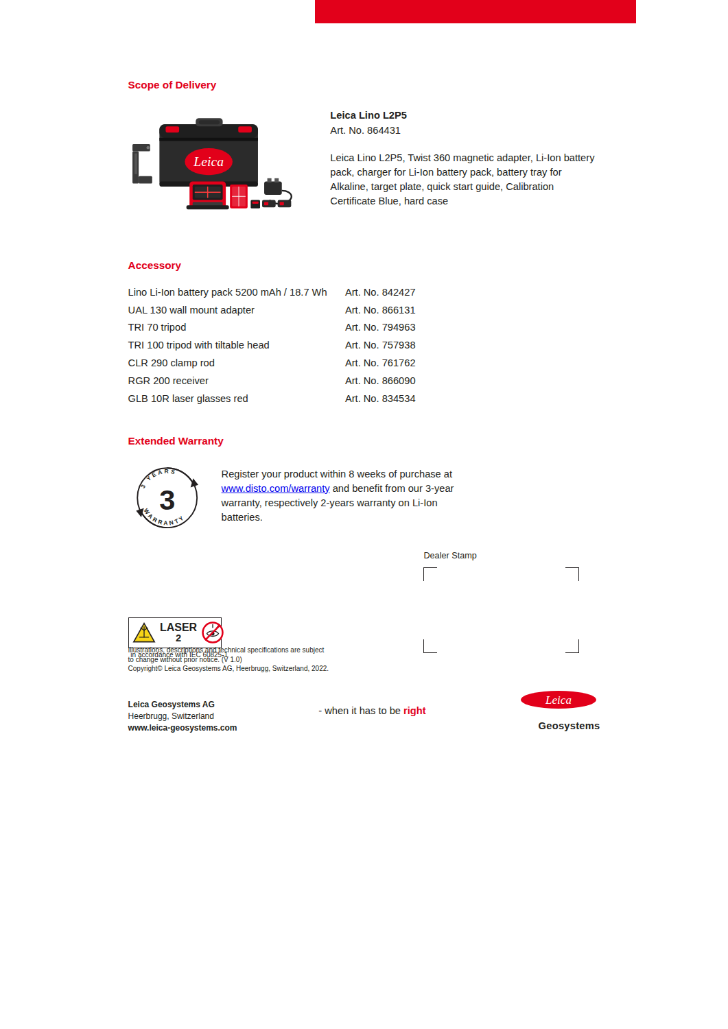Scope of Delivery
Leica
Leica Lino L2P5
Art. No. 864431
Leica Lino L2P5, Twist 360 magnetic adapter, Li-Ion battery pack, charger for Li-Ion battery pack, battery tray for Alkaline, target plate, quick start guide, Calibration Certificate Blue, hard case
Accessory
| Lino Li-Ion battery pack 5200 mAh / 18.7 Wh | Art. No. 842427 |
| UAL 130 wall mount adapter | Art. No. 866131 |
| TRI 70 tripod | Art. No. 794963 |
| TRI 100 tripod with tiltable head | Art. No. 757938 |
| CLR 290 clamp rod | Art. No. 761762 |
| RGR 200 receiver | Art. No. 866090 |
| GLB 10R laser glasses red | Art. No. 834534 |
Extended Warranty
3 3 YEARS WARRANTY
Register your product within 8 weeks of purchase at www.disto.com/warranty and benefit from our 3-year warranty, respectively 2-years warranty on Li-Ion batteries.
Dealer Stamp
LASER2
in accordance with IEC 60825-1
Illustrations, descriptions and technical specifications are subject
to change without prior notice. (V 1.0)
Copyright© Leica Geosystems AG, Heerbrugg, Switzerland, 2022.
Leica Geosystems AG
Heerbrugg, Switzerland
www.leica-geosystems.com
- when it has to be right
Leica
Geosystems